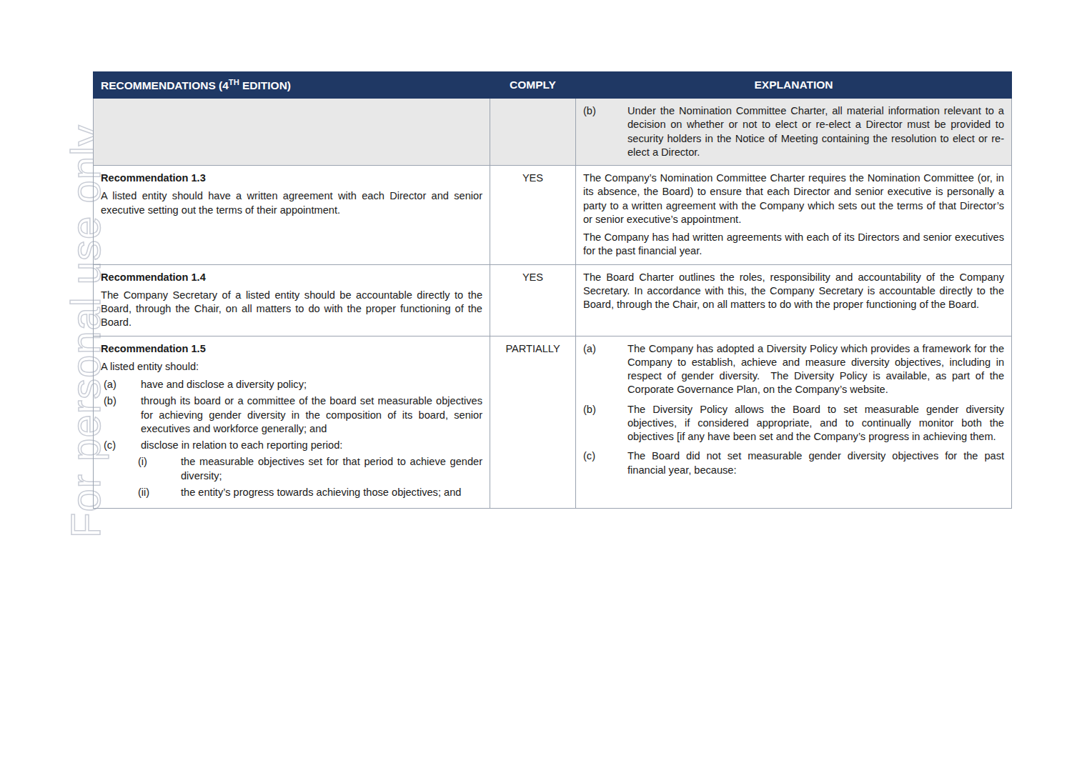For personal use only
| RECOMMENDATIONS (4 TH EDITION) | COMPLY | EXPLANATION |
| --- | --- | --- |
| | | (b) Under the Nomination Committee Charter, all material information relevant to a decision on whether or not to elect or re-elect a Director must be provided to security holders in the Notice of Meeting containing the resolution to elect or re-elect a Director. |
| Recommendation 1.3 A listed entity should have a written agreement with each Director and senior executive setting out the terms of their appointment. | YES | The Company’s Nomination Committee Charter requires the Nomination Committee (or, in its absence, the Board) to ensure that each Director and senior executive is personally a party to a written agreement with the Company which sets out the terms of that Director’s or senior executive’s appointment. The Company has had written agreements with each of its Directors and senior executives for the past financial year. |
| Recommendation 1.4 The Company Secretary of a listed entity should be accountable directly to the Board, through the Chair, on all matters to do with the proper functioning of the Board. | YES | The Board Charter outlines the roles, responsibility and accountability of the Company Secretary. In accordance with this, the Company Secretary is accountable directly to the Board, through the Chair, on all matters to do with the proper functioning of the Board. |
| Recommendation 1.5 A listed entity should: (a) have and disclose a diversity policy; (b) through its board or a committee of the board set measurable objectives for achieving gender diversity in the composition of its board, senior executives and workforce generally; and (c) disclose in relation to each reporting period: (i) the measurable objectives set for that period to achieve gender diversity; (ii) the entity’s progress towards achieving those objectives; and | PARTIALLY | (a) The Company has adopted a Diversity Policy which provides a framework for the Company to establish, achieve and measure diversity objectives, including in respect of gender diversity. The Diversity Policy is available, as part of the Corporate Governance Plan, on the Company’s website. (b) The Diversity Policy allows the Board to set measurable gender diversity objectives, if considered appropriate, and to continually monitor both the objectives [if any have been set and the Company’s progress in achieving them. (c) The Board did not set measurable gender diversity objectives for the past financial year, because: |